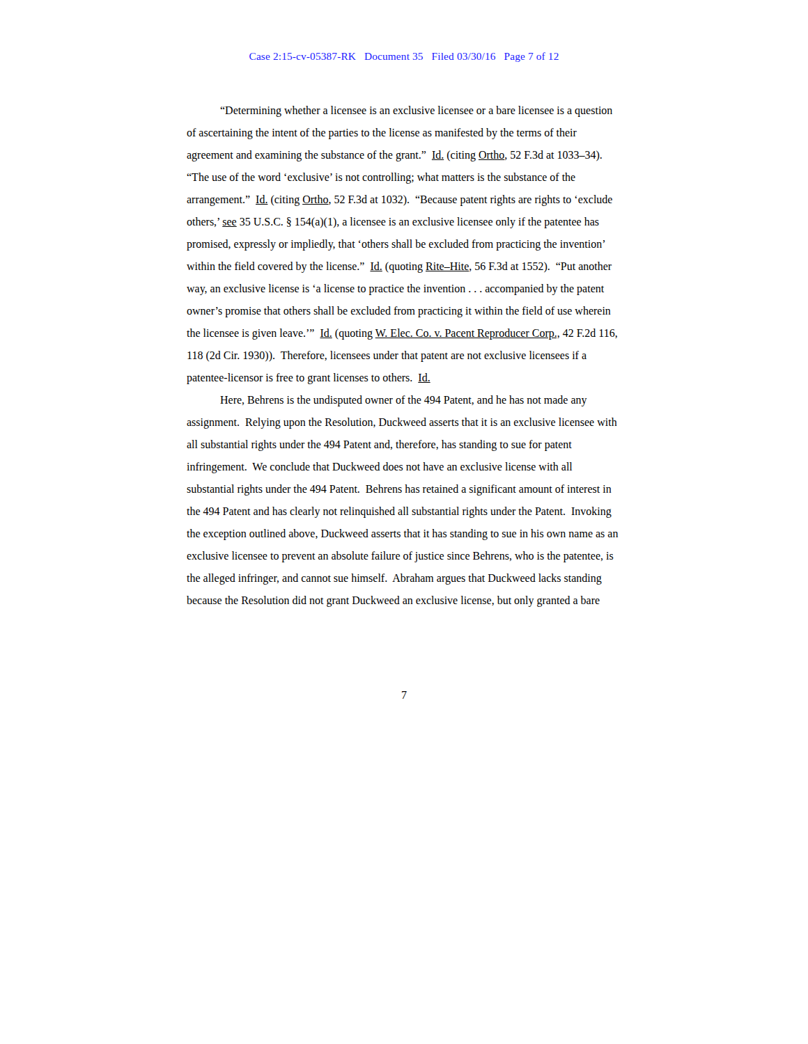Case 2:15-cv-05387-RK Document 35 Filed 03/30/16 Page 7 of 12
“Determining whether a licensee is an exclusive licensee or a bare licensee is a question of ascertaining the intent of the parties to the license as manifested by the terms of their agreement and examining the substance of the grant.” Id. (citing Ortho, 52 F.3d at 1033–34). “The use of the word ‘exclusive’ is not controlling; what matters is the substance of the arrangement.” Id. (citing Ortho, 52 F.3d at 1032). “Because patent rights are rights to ‘exclude others,’ see 35 U.S.C. § 154(a)(1), a licensee is an exclusive licensee only if the patentee has promised, expressly or impliedly, that ‘others shall be excluded from practicing the invention’ within the field covered by the license.” Id. (quoting Rite–Hite, 56 F.3d at 1552). “Put another way, an exclusive license is ‘a license to practice the invention . . . accompanied by the patent owner’s promise that others shall be excluded from practicing it within the field of use wherein the licensee is given leave.’” Id. (quoting W. Elec. Co. v. Pacent Reproducer Corp., 42 F.2d 116, 118 (2d Cir. 1930)). Therefore, licensees under that patent are not exclusive licensees if a patentee-licensor is free to grant licenses to others. Id.
Here, Behrens is the undisputed owner of the 494 Patent, and he has not made any assignment. Relying upon the Resolution, Duckweed asserts that it is an exclusive licensee with all substantial rights under the 494 Patent and, therefore, has standing to sue for patent infringement. We conclude that Duckweed does not have an exclusive license with all substantial rights under the 494 Patent. Behrens has retained a significant amount of interest in the 494 Patent and has clearly not relinquished all substantial rights under the Patent. Invoking the exception outlined above, Duckweed asserts that it has standing to sue in his own name as an exclusive licensee to prevent an absolute failure of justice since Behrens, who is the patentee, is the alleged infringer, and cannot sue himself. Abraham argues that Duckweed lacks standing because the Resolution did not grant Duckweed an exclusive license, but only granted a bare
7